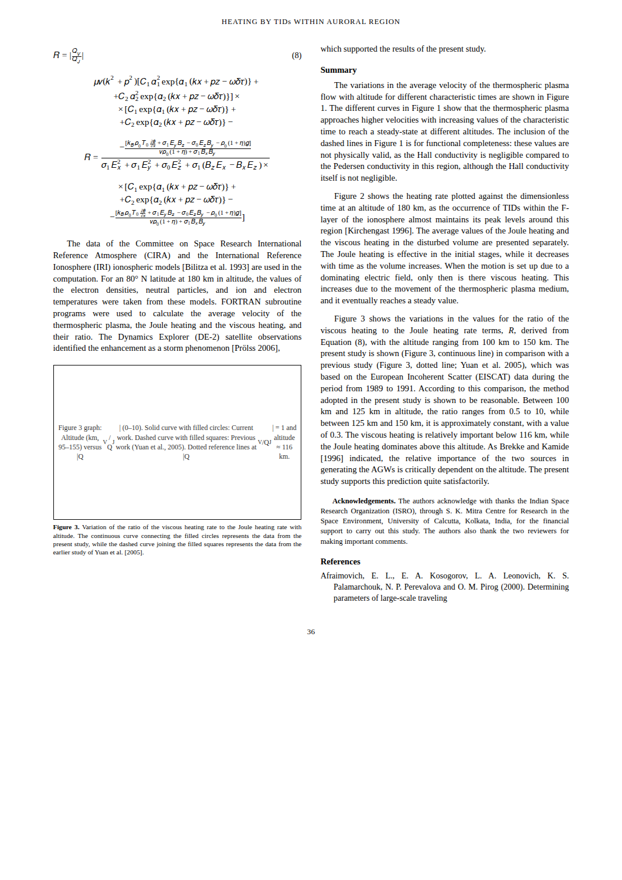HEATING BY TIDs WITHIN AURORAL REGION
R = | QV QJ |
(8)
μν (k2+p2) [ C1 α12 exp { α1 (kx+pz−ωδτ) } + + C2 α22 exp { α2 (kx+pz−ωδτ) } ] × × [ C1 exp { α1 (kx+pz−ωδτ) } + + C2 exp { α2 (kx+pz−ωδτ) } −
R = − [ kB ρ0 T0 ∂θ∂x + σ1 Ey Bz − σ0 Ez By − ρ0 (1+η) g ] ν ρ0 (1+η) + σ1 Bx By σ1Ex2 + σ1Ey2 + σ0Ez2 + σ1 ( BzEx − BxEz ) ×
× [ C1 exp { α1 (kx+pz−ωδτ) } + + C2 exp { α2 (kx+pz−ωδτ) } − − [ kB ρ0 T0 ∂θ∂x + σ1 Ey Bz − σ0 Ez By − ρ0 (1+η) g ] ν ρ0 (1+η) + σ1 Bx By ]
The data of the Committee on Space Research International Reference Atmosphere (CIRA) and the International Reference Ionosphere (IRI) ionospheric models [Bilitza et al. 1993] are used in the computation. For an 80° N latitude at 180 km in altitude, the values of the electron densities, neutral particles, and ion and electron temperatures were taken from these models. FORTRAN subroutine programs were used to calculate the average velocity of the thermospheric plasma, the Joule heating and the viscous heating, and their ratio. The Dynamics Explorer (DE-2) satellite observations identified the enhancement as a storm phenomenon [Prölss 2006],
Figure 3 graph: Altitude (km, 95–155) versus |QV / QJ| (0–10). Solid curve with filled circles: Current work. Dashed curve with filled squares: Previous work (Yuan et al., 2005). Dotted reference lines at |QV/QJ| = 1 and altitude ≈ 116 km.
Figure 3. Variation of the ratio of the viscous heating rate to the Joule heating rate with altitude. The continuous curve connecting the filled circles represents the data from the present study, while the dashed curve joining the filled squares represents the data from the earlier study of Yuan et al. [2005].
which supported the results of the present study.
Summary
The variations in the average velocity of the thermospheric plasma flow with altitude for different characteristic times are shown in Figure 1. The different curves in Figure 1 show that the thermospheric plasma approaches higher velocities with increasing values of the characteristic time to reach a steady-state at different altitudes. The inclusion of the dashed lines in Figure 1 is for functional completeness: these values are not physically valid, as the Hall conductivity is negligible compared to the Pedersen conductivity in this region, although the Hall conductivity itself is not negligible.
Figure 2 shows the heating rate plotted against the dimensionless time at an altitude of 180 km, as the occurrence of TIDs within the F-layer of the ionosphere almost maintains its peak levels around this region [Kirchengast 1996]. The average values of the Joule heating and the viscous heating in the disturbed volume are presented separately. The Joule heating is effective in the initial stages, while it decreases with time as the volume increases. When the motion is set up due to a dominating electric field, only then is there viscous heating. This increases due to the movement of the thermospheric plasma medium, and it eventually reaches a steady value.
Figure 3 shows the variations in the values for the ratio of the viscous heating to the Joule heating rate terms, R, derived from Equation (8), with the altitude ranging from 100 km to 150 km. The present study is shown (Figure 3, continuous line) in comparison with a previous study (Figure 3, dotted line; Yuan et al. 2005), which was based on the European Incoherent Scatter (EISCAT) data during the period from 1989 to 1991. According to this comparison, the method adopted in the present study is shown to be reasonable. Between 100 km and 125 km in altitude, the ratio ranges from 0.5 to 10, while between 125 km and 150 km, it is approximately constant, with a value of 0.3. The viscous heating is relatively important below 116 km, while the Joule heating dominates above this altitude. As Brekke and Kamide [1996] indicated, the relative importance of the two sources in generating the AGWs is critically dependent on the altitude. The present study supports this prediction quite satisfactorily.
Acknowledgements. The authors acknowledge with thanks the Indian Space Research Organization (ISRO), through S. K. Mitra Centre for Research in the Space Environment, University of Calcutta, Kolkata, India, for the financial support to carry out this study. The authors also thank the two reviewers for making important comments.
References
Afraimovich, E. L., E. A. Kosogorov, L. A. Leonovich, K. S. Palamarchouk, N. P. Perevalova and O. M. Pirog (2000). Determining parameters of large-scale traveling
36